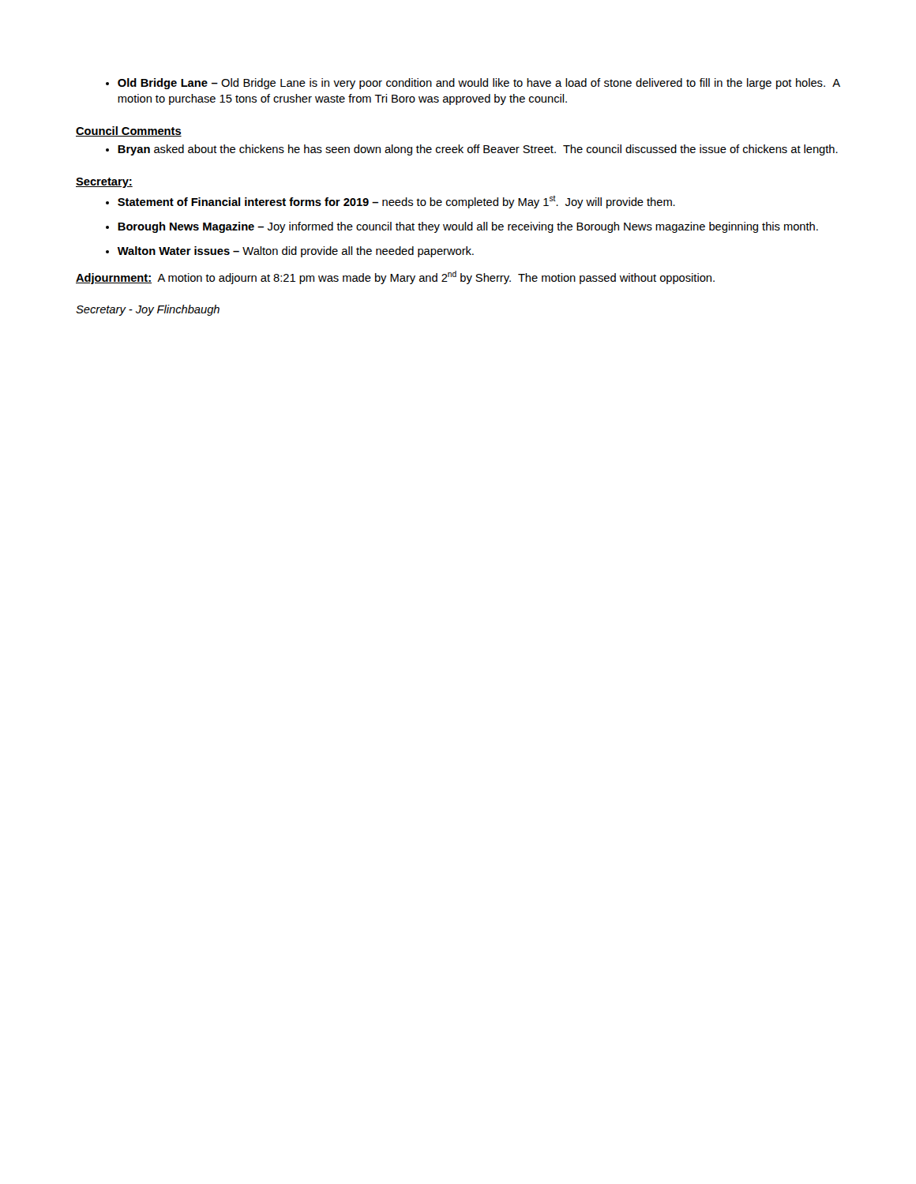Old Bridge Lane – Old Bridge Lane is in very poor condition and would like to have a load of stone delivered to fill in the large pot holes. A motion to purchase 15 tons of crusher waste from Tri Boro was approved by the council.
Council Comments
Bryan asked about the chickens he has seen down along the creek off Beaver Street. The council discussed the issue of chickens at length.
Secretary:
Statement of Financial interest forms for 2019 – needs to be completed by May 1st. Joy will provide them.
Borough News Magazine – Joy informed the council that they would all be receiving the Borough News magazine beginning this month.
Walton Water issues – Walton did provide all the needed paperwork.
Adjournment: A motion to adjourn at 8:21 pm was made by Mary and 2nd by Sherry. The motion passed without opposition.
Secretary - Joy Flinchbaugh